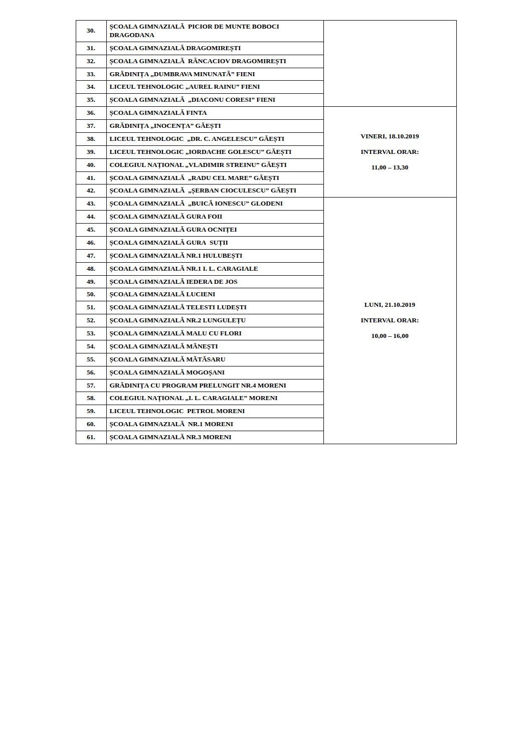| 30. | ȘCOALA GIMNAZIALĂ PICIOR DE MUNTE BOBOCI DRAGODANA | |
| 31. | ȘCOALA GIMNAZIALĂ DRAGOMIREȘTI |
| 32. | ȘCOALA GIMNAZIALĂ RÂNCACIOV DRAGOMIREȘTI |
| 33. | GRĂDINIȚA „DUMBRAVA MINUNATĂ” FIENI |
| 34. | LICEUL TEHNOLOGIC „AUREL RAINU” FIENI |
| 35. | ȘCOALA GIMNAZIALĂ „DIACONU CORESI” FIENI |
| 36. | ȘCOALA GIMNAZIALĂ FINTA | VINERI, 18.10.2019 INTERVAL ORAR: 11,00 – 13,30 |
| 37. | GRĂDINIȚA „INOCENȚA” GĂEȘTI |
| 38. | LICEUL TEHNOLOGIC „DR. C. ANGELESCU” GĂEȘTI |
| 39. | LICEUL TEHNOLOGIC „IORDACHE GOLESCU” GĂEȘTI |
| 40. | COLEGIUL NAȚIONAL „VLADIMIR STREINU” GĂEȘTI |
| 41. | ȘCOALA GIMNAZIALĂ „RADU CEL MARE” GĂEȘTI |
| 42. | ȘCOALA GIMNAZIALĂ „ȘERBAN CIOCULESCU” GĂEȘTI |
| 43. | ȘCOALA GIMNAZIALĂ „BUICĂ IONESCU” GLODENI | LUNI, 21.10.2019 INTERVAL ORAR: 10,00 – 16,00 |
| 44. | ȘCOALA GIMNAZIALĂ GURA FOII |
| 45. | ȘCOALA GIMNAZIALĂ GURA OCNIȚEI |
| 46. | ȘCOALA GIMNAZIALĂ GURA SUȚII |
| 47. | ȘCOALA GIMNAZIALĂ NR.1 HULUBEȘTI |
| 48. | ȘCOALA GIMNAZIALĂ NR.1 I. L. CARAGIALE |
| 49. | ȘCOALA GIMNAZIALĂ IEDERA DE JOS |
| 50. | ȘCOALA GIMNAZIALĂ LUCIENI |
| 51. | ȘCOALA GIMNAZIALĂ TELESTI LUDEȘTI |
| 52. | ȘCOALA GIMNAZIALĂ NR.2 LUNGULEȚU |
| 53. | ȘCOALA GIMNAZIALĂ MALU CU FLORI |
| 54. | ȘCOALA GIMNAZIALĂ MĂNEȘTI |
| 55. | ȘCOALA GIMNAZIALĂ MĂTĂSARU |
| 56. | ȘCOALA GIMNAZIALĂ MOGOȘANI |
| 57. | GRĂDINIȚA CU PROGRAM PRELUNGIT NR.4 MORENI |
| 58. | COLEGIUL NAȚIONAL „I. L. CARAGIALE” MORENI |
| 59. | LICEUL TEHNOLOGIC PETROL MORENI |
| 60. | ȘCOALA GIMNAZIALĂ NR.1 MORENI |
| 61. | ȘCOALA GIMNAZIALĂ NR.3 MORENI |